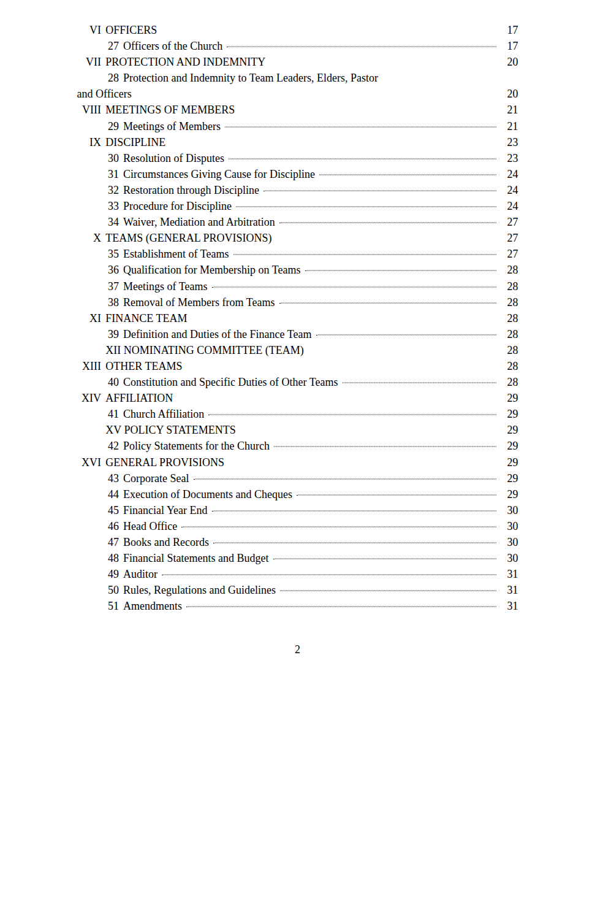VI OFFICERS 17
27 Officers of the Church 17
VII PROTECTION AND INDEMNITY 20
28 Protection and Indemnity to Team Leaders, Elders, Pastor
and Officers 20
VIII MEETINGS OF MEMBERS 21
29 Meetings of Members 21
IX DISCIPLINE 23
30 Resolution of Disputes 23
31 Circumstances Giving Cause for Discipline 24
32 Restoration through Discipline 24
33 Procedure for Discipline 24
34 Waiver, Mediation and Arbitration 27
XTEAMS (GENERAL PROVISIONS) 27
35 Establishment of Teams 27
36 Qualification for Membership on Teams 28
37 Meetings of Teams 28
38 Removal of Members from Teams 28
XI FINANCE TEAM 28
39 Definition and Duties of the Finance Team 28
XII NOMINATING COMMITTEE (TEAM) 28
XIII OTHER TEAMS 28
40 Constitution and Specific Duties of Other Teams 28
XIV AFFILIATION 29
41 Church Affiliation 29
XV POLICY STATEMENTS 29
42 Policy Statements for the Church 29
XVI GENERAL PROVISIONS 29
43 Corporate Seal 29
44 Execution of Documents and Cheques 29
45 Financial Year End 30
46 Head Office 30
47 Books and Records 30
48 Financial Statements and Budget 30
49 Auditor 31
50 Rules, Regulations and Guidelines 31
51 Amendments 31
2